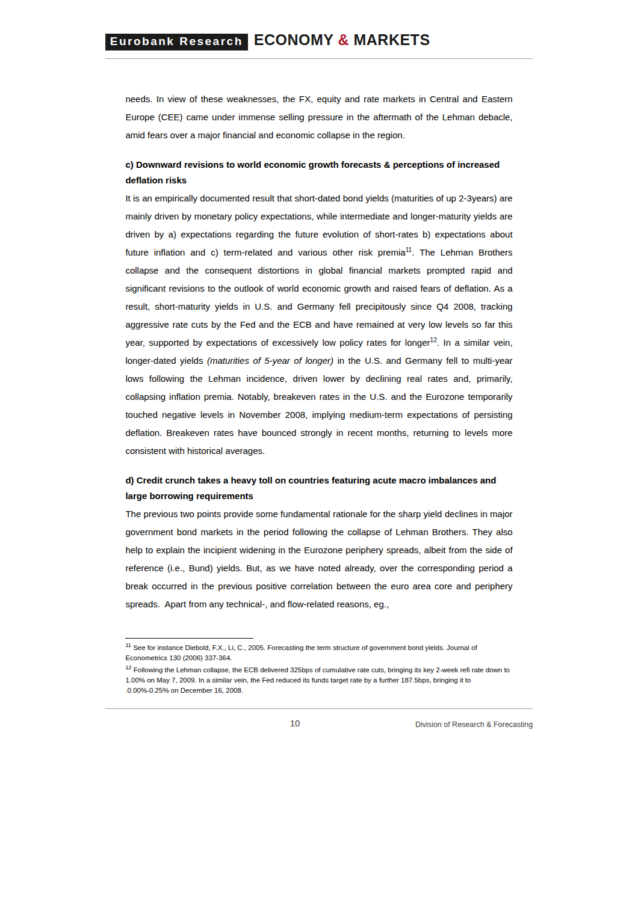Eurobank Research ECONOMY & MARKETS
needs. In view of these weaknesses, the FX, equity and rate markets in Central and Eastern Europe (CEE) came under immense selling pressure in the aftermath of the Lehman debacle, amid fears over a major financial and economic collapse in the region.
c) Downward revisions to world economic growth forecasts & perceptions of increased deflation risks
It is an empirically documented result that short-dated bond yields (maturities of up 2-3years) are mainly driven by monetary policy expectations, while intermediate and longer-maturity yields are driven by a) expectations regarding the future evolution of short-rates b) expectations about future inflation and c) term-related and various other risk premia11. The Lehman Brothers collapse and the consequent distortions in global financial markets prompted rapid and significant revisions to the outlook of world economic growth and raised fears of deflation. As a result, short-maturity yields in U.S. and Germany fell precipitously since Q4 2008, tracking aggressive rate cuts by the Fed and the ECB and have remained at very low levels so far this year, supported by expectations of excessively low policy rates for longer12. In a similar vein, longer-dated yields (maturities of 5-year of longer) in the U.S. and Germany fell to multi-year lows following the Lehman incidence, driven lower by declining real rates and, primarily, collapsing inflation premia. Notably, breakeven rates in the U.S. and the Eurozone temporarily touched negative levels in November 2008, implying medium-term expectations of persisting deflation. Breakeven rates have bounced strongly in recent months, returning to levels more consistent with historical averages.
d) Credit crunch takes a heavy toll on countries featuring acute macro imbalances and large borrowing requirements
The previous two points provide some fundamental rationale for the sharp yield declines in major government bond markets in the period following the collapse of Lehman Brothers. They also help to explain the incipient widening in the Eurozone periphery spreads, albeit from the side of reference (i.e., Bund) yields. But, as we have noted already, over the corresponding period a break occurred in the previous positive correlation between the euro area core and periphery spreads. Apart from any technical-, and flow-related reasons, eg.,
11 See for instance Diebold, F.X., Li, C., 2005. Forecasting the term structure of government bond yields. Journal of Econometrics 130 (2006) 337-364.
12 Following the Lehman collapse, the ECB delivered 325bps of cumulative rate cuts, bringing its key 2-week refi rate down to 1.00% on May 7, 2009. In a similar vein, the Fed reduced its funds target rate by a further 187.5bps, bringing it to .0.00%-0.25% on December 16, 2008.
10
Division of Research & Forecasting